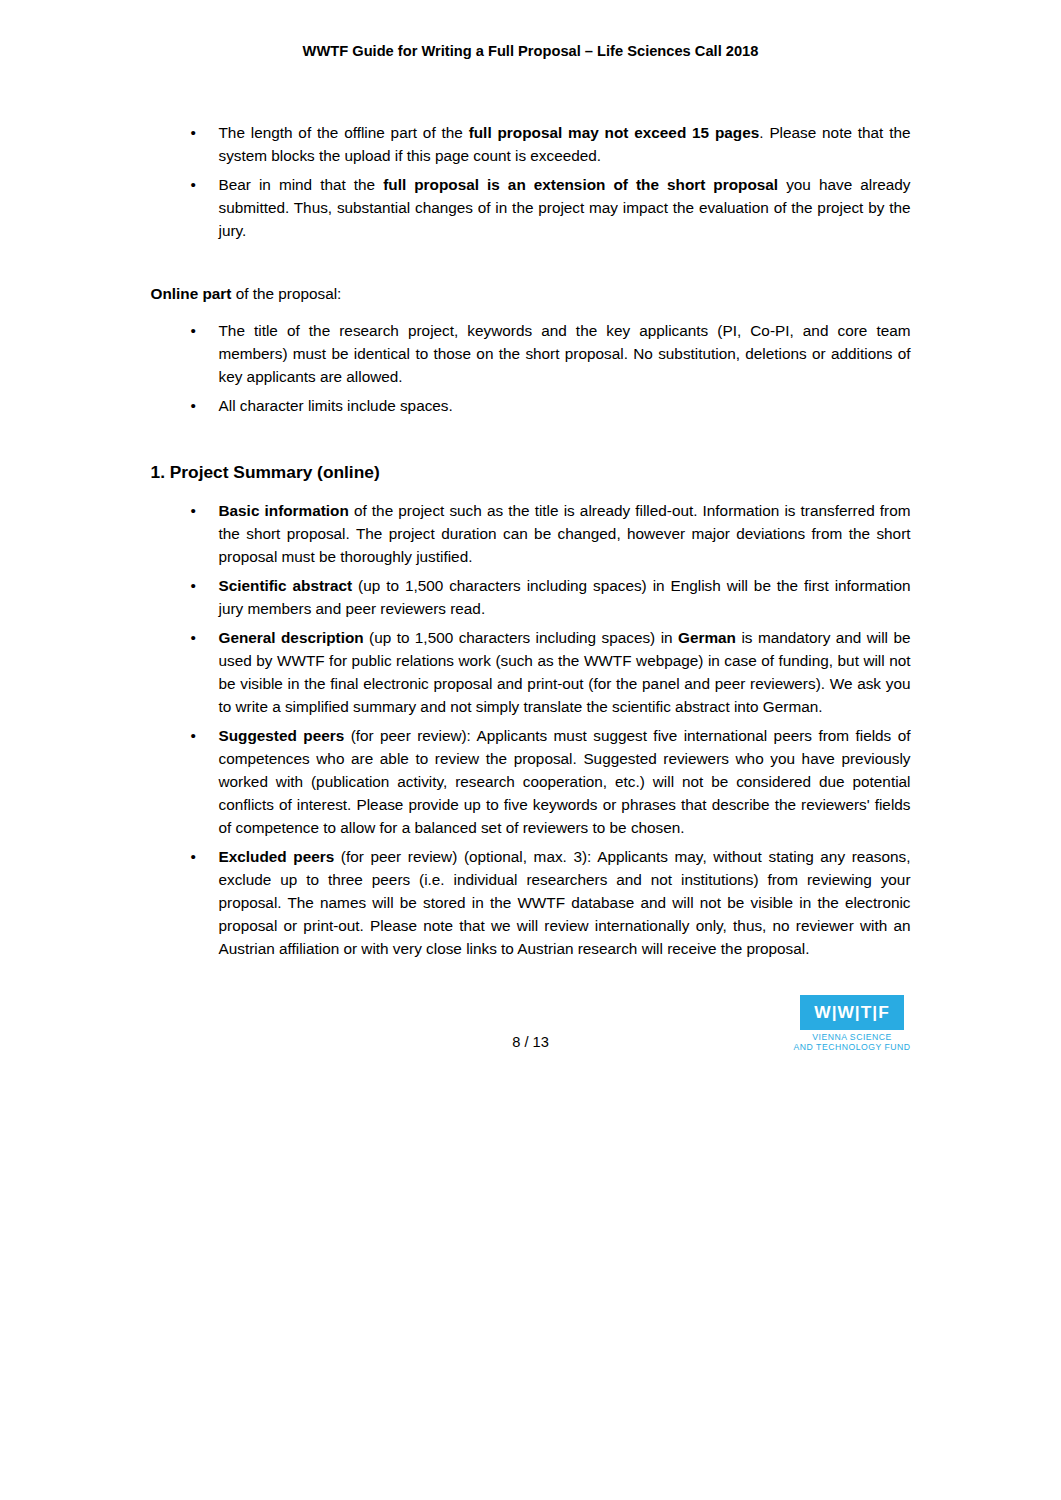WWTF Guide for Writing a Full Proposal – Life Sciences Call 2018
The length of the offline part of the full proposal may not exceed 15 pages. Please note that the system blocks the upload if this page count is exceeded.
Bear in mind that the full proposal is an extension of the short proposal you have already submitted. Thus, substantial changes of in the project may impact the evaluation of the project by the jury.
Online part of the proposal:
The title of the research project, keywords and the key applicants (PI, Co-PI, and core team members) must be identical to those on the short proposal. No substitution, deletions or additions of key applicants are allowed.
All character limits include spaces.
1. Project Summary (online)
Basic information of the project such as the title is already filled-out. Information is transferred from the short proposal. The project duration can be changed, however major deviations from the short proposal must be thoroughly justified.
Scientific abstract (up to 1,500 characters including spaces) in English will be the first information jury members and peer reviewers read.
General description (up to 1,500 characters including spaces) in German is mandatory and will be used by WWTF for public relations work (such as the WWTF webpage) in case of funding, but will not be visible in the final electronic proposal and print-out (for the panel and peer reviewers). We ask you to write a simplified summary and not simply translate the scientific abstract into German.
Suggested peers (for peer review): Applicants must suggest five international peers from fields of competences who are able to review the proposal. Suggested reviewers who you have previously worked with (publication activity, research cooperation, etc.) will not be considered due potential conflicts of interest. Please provide up to five keywords or phrases that describe the reviewers' fields of competence to allow for a balanced set of reviewers to be chosen.
Excluded peers (for peer review) (optional, max. 3): Applicants may, without stating any reasons, exclude up to three peers (i.e. individual researchers and not institutions) from reviewing your proposal. The names will be stored in the WWTF database and will not be visible in the electronic proposal or print-out. Please note that we will review internationally only, thus, no reviewer with an Austrian affiliation or with very close links to Austrian research will receive the proposal.
8 / 13
W|W|T|F
VIENNA SCIENCE
AND TECHNOLOGY FUND